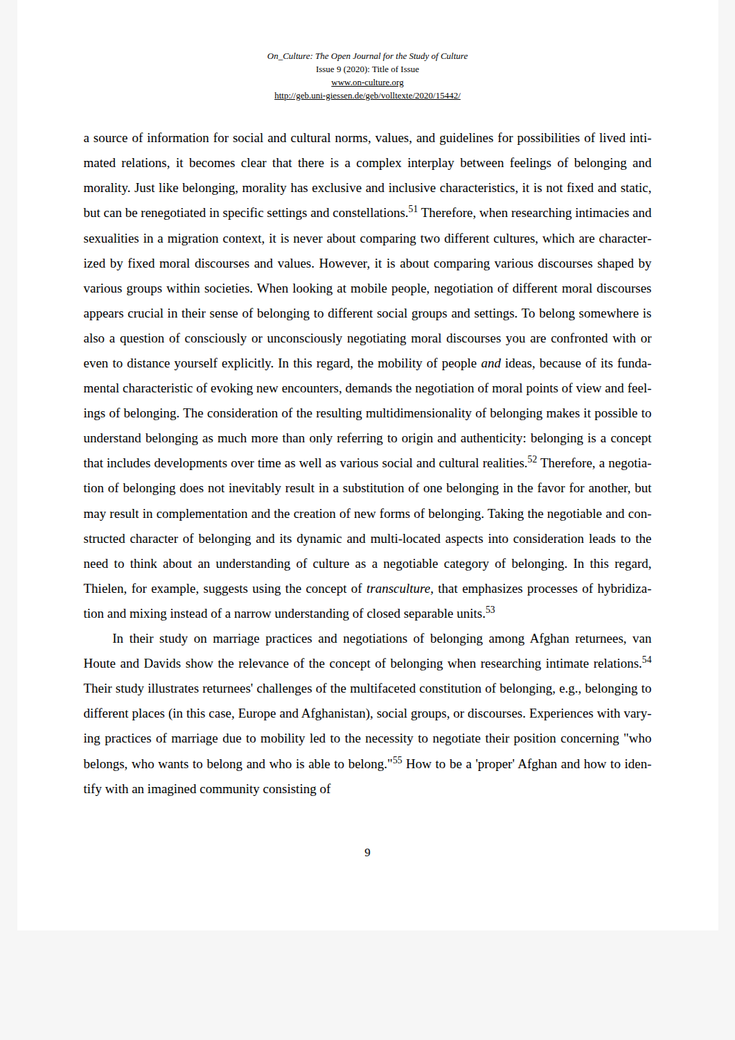On_Culture: The Open Journal for the Study of Culture
Issue 9 (2020): Title of Issue
www.on-culture.org
http://geb.uni-giessen.de/geb/volltexte/2020/15442/
a source of information for social and cultural norms, values, and guidelines for possibilities of lived intimated relations, it becomes clear that there is a complex interplay between feelings of belonging and morality. Just like belonging, morality has exclusive and inclusive characteristics, it is not fixed and static, but can be renegotiated in specific settings and constellations.51 Therefore, when researching intimacies and sexualities in a migration context, it is never about comparing two different cultures, which are characterized by fixed moral discourses and values. However, it is about comparing various discourses shaped by various groups within societies. When looking at mobile people, negotiation of different moral discourses appears crucial in their sense of belonging to different social groups and settings. To belong somewhere is also a question of consciously or unconsciously negotiating moral discourses you are confronted with or even to distance yourself explicitly. In this regard, the mobility of people and ideas, because of its fundamental characteristic of evoking new encounters, demands the negotiation of moral points of view and feelings of belonging. The consideration of the resulting multidimensionality of belonging makes it possible to understand belonging as much more than only referring to origin and authenticity: belonging is a concept that includes developments over time as well as various social and cultural realities.52 Therefore, a negotiation of belonging does not inevitably result in a substitution of one belonging in the favor for another, but may result in complementation and the creation of new forms of belonging. Taking the negotiable and constructed character of belonging and its dynamic and multi-located aspects into consideration leads to the need to think about an understanding of culture as a negotiable category of belonging. In this regard, Thielen, for example, suggests using the concept of transculture, that emphasizes processes of hybridization and mixing instead of a narrow understanding of closed separable units.53
In their study on marriage practices and negotiations of belonging among Afghan returnees, van Houte and Davids show the relevance of the concept of belonging when researching intimate relations.54 Their study illustrates returnees' challenges of the multifaceted constitution of belonging, e.g., belonging to different places (in this case, Europe and Afghanistan), social groups, or discourses. Experiences with varying practices of marriage due to mobility led to the necessity to negotiate their position concerning "who belongs, who wants to belong and who is able to belong."55 How to be a 'proper' Afghan and how to identify with an imagined community consisting of
9